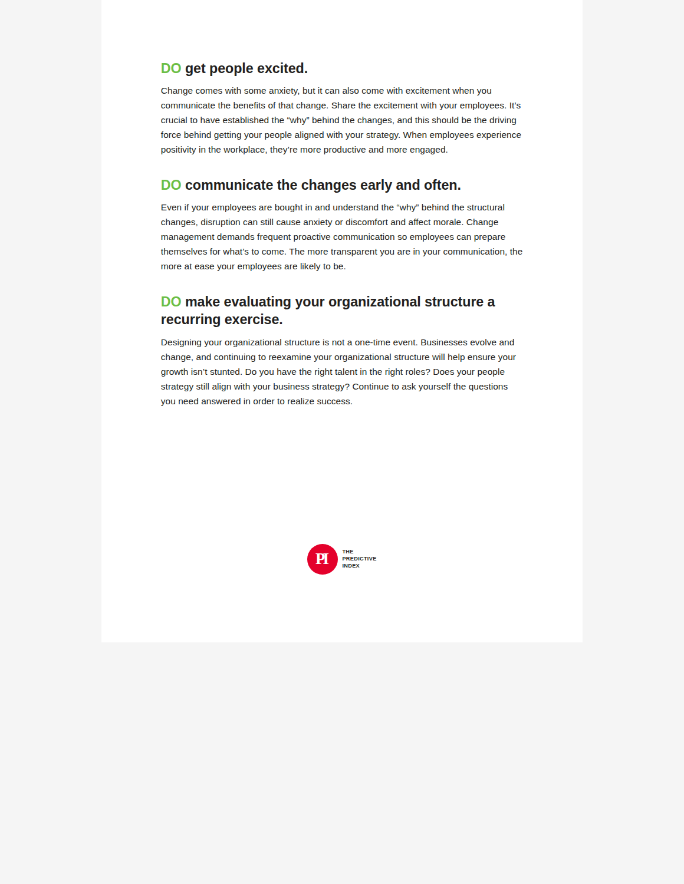DO get people excited.
Change comes with some anxiety, but it can also come with excitement when you communicate the benefits of that change. Share the excitement with your employees. It’s crucial to have established the “why” behind the changes, and this should be the driving force behind getting your people aligned with your strategy. When employees experience positivity in the workplace, they’re more productive and more engaged.
DO communicate the changes early and often.
Even if your employees are bought in and understand the “why” behind the structural changes, disruption can still cause anxiety or discomfort and affect morale. Change management demands frequent proactive communication so employees can prepare themselves for what’s to come. The more transparent you are in your communication, the more at ease your employees are likely to be.
DO make evaluating your organizational structure a recurring exercise.
Designing your organizational structure is not a one-time event. Businesses evolve and change, and continuing to reexamine your organizational structure will help ensure your growth isn’t stunted. Do you have the right talent in the right roles? Does your people strategy still align with your business strategy? Continue to ask yourself the questions you need answered in order to realize success.
PI
The
Predictive
Index